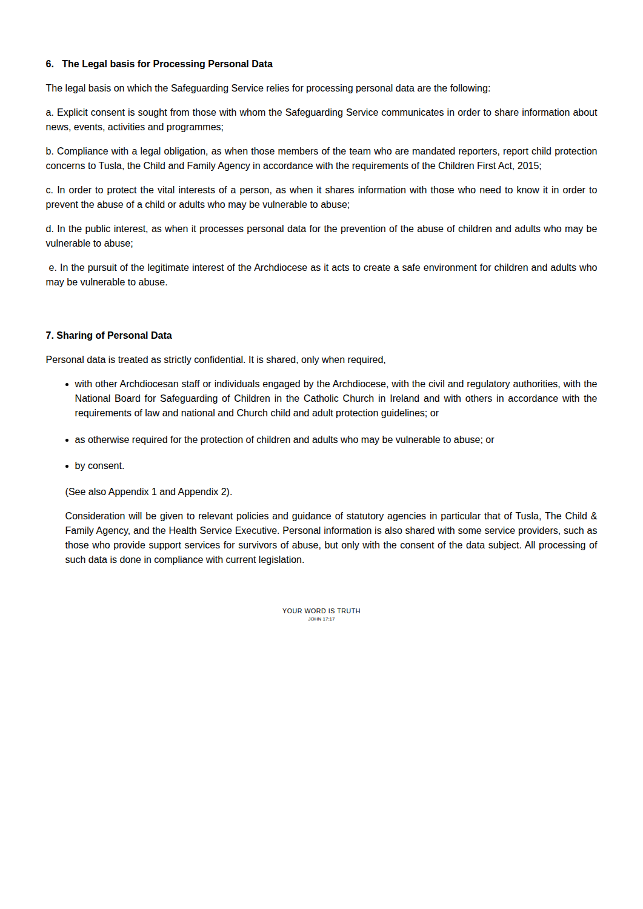6. The Legal basis for Processing Personal Data
The legal basis on which the Safeguarding Service relies for processing personal data are the following:
a. Explicit consent is sought from those with whom the Safeguarding Service communicates in order to share information about news, events, activities and programmes;
b. Compliance with a legal obligation, as when those members of the team who are mandated reporters, report child protection concerns to Tusla, the Child and Family Agency in accordance with the requirements of the Children First Act, 2015;
c. In order to protect the vital interests of a person, as when it shares information with those who need to know it in order to prevent the abuse of a child or adults who may be vulnerable to abuse;
d. In the public interest, as when it processes personal data for the prevention of the abuse of children and adults who may be vulnerable to abuse;
e. In the pursuit of the legitimate interest of the Archdiocese as it acts to create a safe environment for children and adults who may be vulnerable to abuse.
7. Sharing of Personal Data
Personal data is treated as strictly confidential. It is shared, only when required,
with other Archdiocesan staff or individuals engaged by the Archdiocese, with the civil and regulatory authorities, with the National Board for Safeguarding of Children in the Catholic Church in Ireland and with others in accordance with the requirements of law and national and Church child and adult protection guidelines; or
as otherwise required for the protection of children and adults who may be vulnerable to abuse; or
by consent.
(See also Appendix 1 and Appendix 2).
Consideration will be given to relevant policies and guidance of statutory agencies in particular that of Tusla, The Child & Family Agency, and the Health Service Executive. Personal information is also shared with some service providers, such as those who provide support services for survivors of abuse, but only with the consent of the data subject. All processing of such data is done in compliance with current legislation.
YOUR WORD IS TRUTH
JOHN 17:17